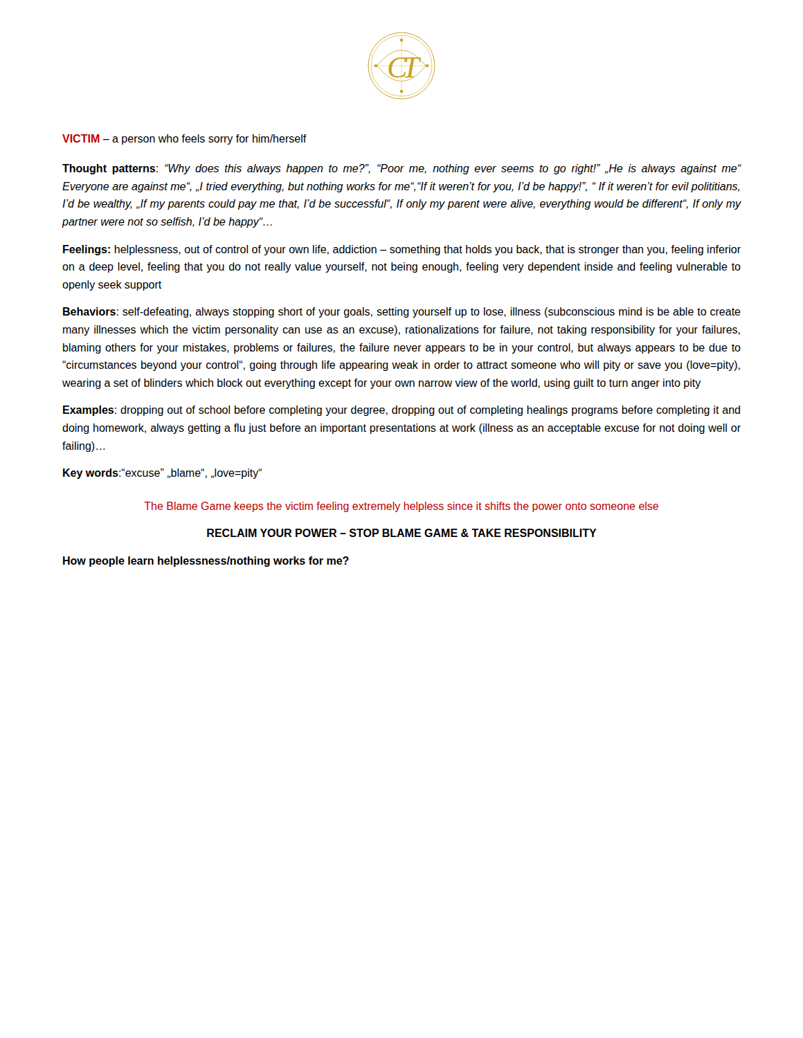C T
VICTIM – a person who feels sorry for him/herself
Thought patterns: “Why does this always happen to me?”, “Poor me, nothing ever seems to go right!” „He is always against me“ Everyone are against me“, „I tried everything, but nothing works for me“,“If it weren’t for you, I’d be happy!”, “ If it weren’t for evil polititians, I’d be wealthy, „If my parents could pay me that, I’d be successful“, If only my parent were alive, everything would be different“, If only my partner were not so selfish, I’d be happy“…
Feelings: helplessness, out of control of your own life, addiction – something that holds you back, that is stronger than you, feeling inferior on a deep level, feeling that you do not really value yourself, not being enough, feeling very dependent inside and feeling vulnerable to openly seek support
Behaviors: self-defeating, always stopping short of your goals, setting yourself up to lose, illness (subconscious mind is be able to create many illnesses which the victim personality can use as an excuse), rationalizations for failure, not taking responsibility for your failures, blaming others for your mistakes, problems or failures, the failure never appears to be in your control, but always appears to be due to “circumstances beyond your control“, going through life appearing weak in order to attract someone who will pity or save you (love=pity), wearing a set of blinders which block out everything except for your own narrow view of the world, using guilt to turn anger into pity
Examples: dropping out of school before completing your degree, dropping out of completing healings programs before completing it and doing homework, always getting a flu just before an important presentations at work (illness as an acceptable excuse for not doing well or failing)…
Key words:“excuse” „blame“, „love=pity“
The Blame Game keeps the victim feeling extremely helpless since it shifts the power onto someone else
RECLAIM YOUR POWER – STOP BLAME GAME & TAKE RESPONSIBILITY
How people learn helplessness/nothing works for me?